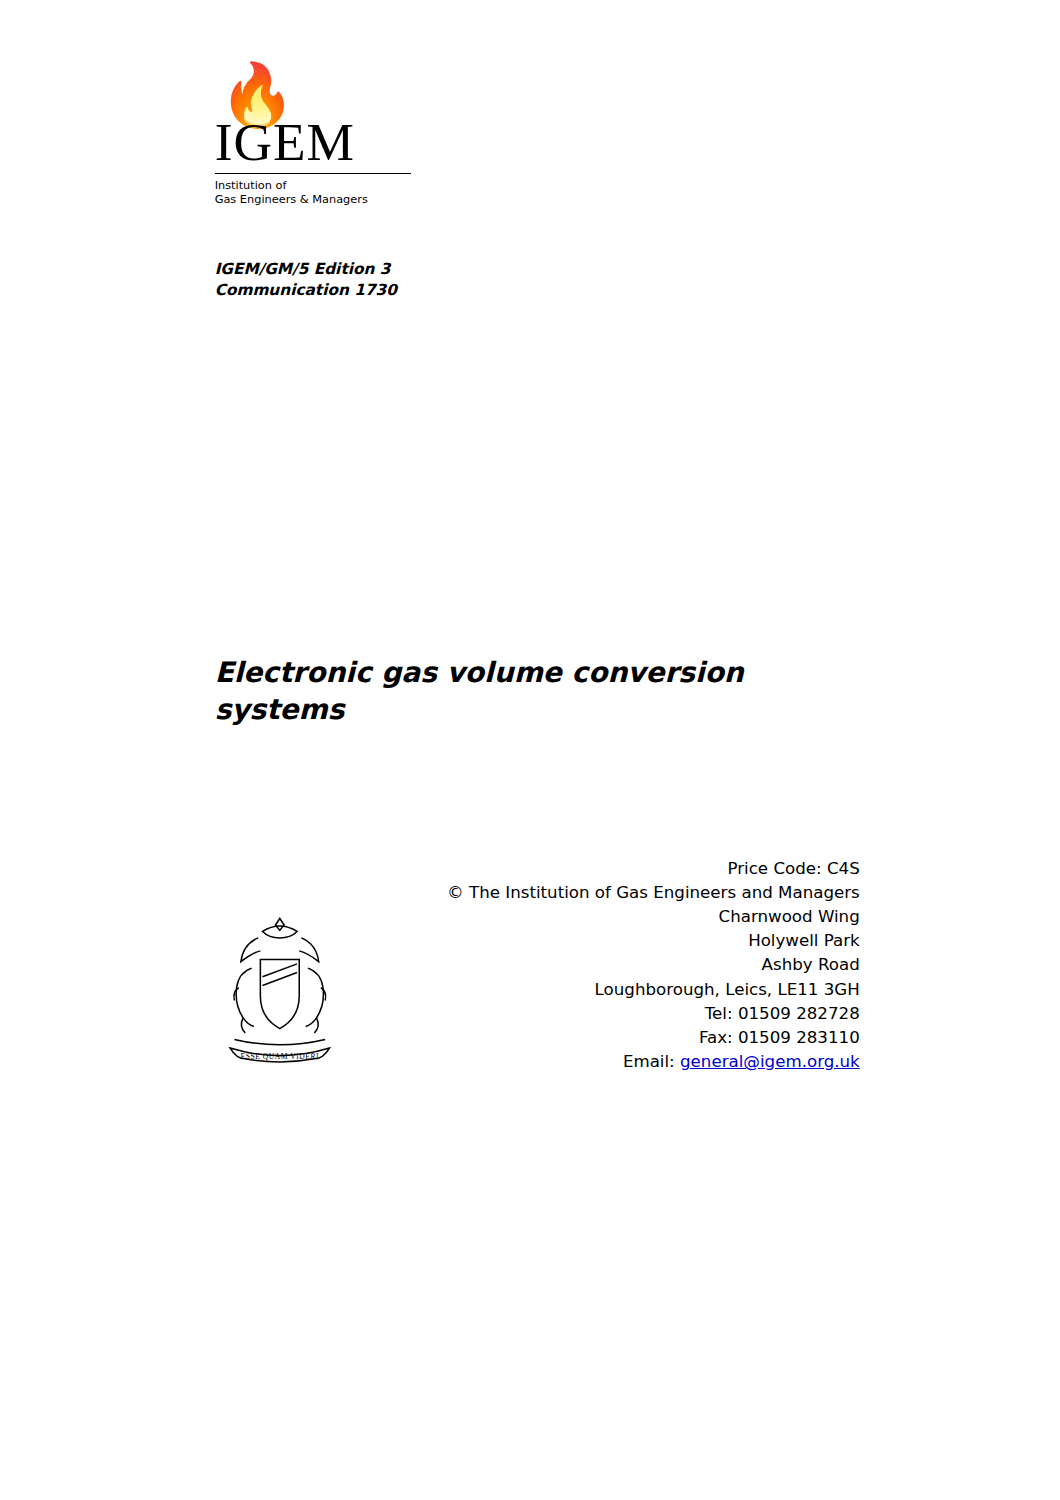🔥
IGEM
Institution of
Gas Engineers & Managers
IGEM/GM/5 Edition 3
Communication 1730
Electronic gas volume conversion systems
ESSE QUAM VIDERI
Price Code: C4S
© The Institution of Gas Engineers and Managers
Charnwood Wing
Holywell Park
Ashby Road
Loughborough, Leics, LE11 3GH
Tel: 01509 282728
Fax: 01509 283110
Email: general@igem.org.uk